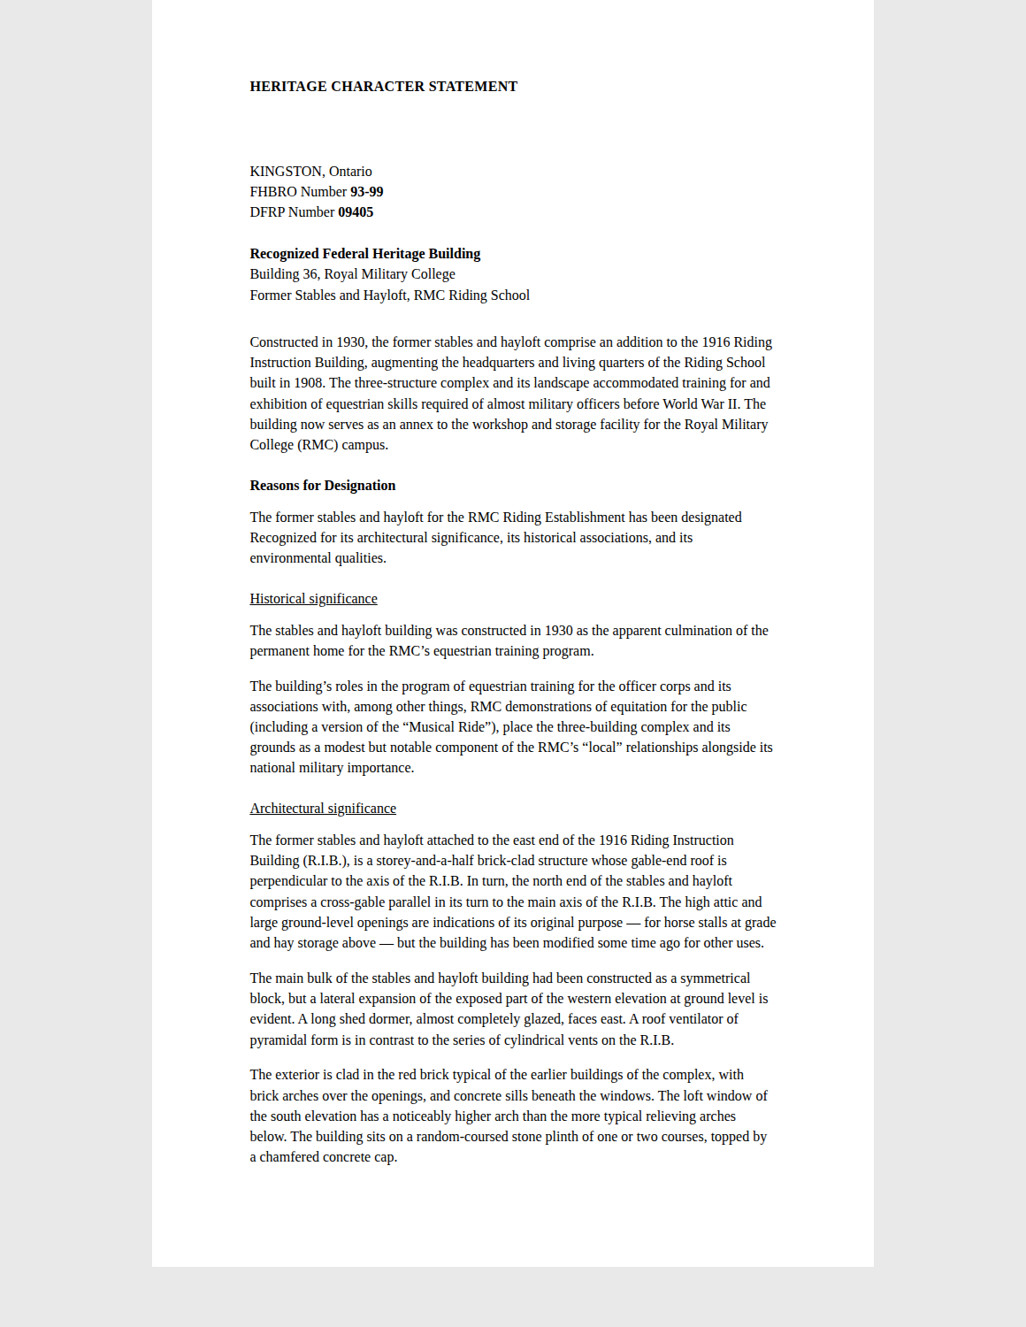HERITAGE CHARACTER STATEMENT
KINGSTON, Ontario
FHBRO Number 93-99
DFRP Number 09405
Recognized Federal Heritage Building
Building 36, Royal Military College
Former Stables and Hayloft, RMC Riding School
Constructed in 1930, the former stables and hayloft comprise an addition to the 1916 Riding Instruction Building, augmenting the headquarters and living quarters of the Riding School built in 1908. The three-structure complex and its landscape accommodated training for and exhibition of equestrian skills required of almost military officers before World War II. The building now serves as an annex to the workshop and storage facility for the Royal Military College (RMC) campus.
Reasons for Designation
The former stables and hayloft for the RMC Riding Establishment has been designated Recognized for its architectural significance, its historical associations, and its environmental qualities.
Historical significance
The stables and hayloft building was constructed in 1930 as the apparent culmination of the permanent home for the RMC’s equestrian training program.
The building’s roles in the program of equestrian training for the officer corps and its associations with, among other things, RMC demonstrations of equitation for the public (including a version of the “Musical Ride”), place the three-building complex and its grounds as a modest but notable component of the RMC’s “local” relationships alongside its national military importance.
Architectural significance
The former stables and hayloft attached to the east end of the 1916 Riding Instruction Building (R.I.B.), is a storey-and-a-half brick-clad structure whose gable-end roof is perpendicular to the axis of the R.I.B. In turn, the north end of the stables and hayloft comprises a cross-gable parallel in its turn to the main axis of the R.I.B. The high attic and large ground-level openings are indications of its original purpose — for horse stalls at grade and hay storage above — but the building has been modified some time ago for other uses.
The main bulk of the stables and hayloft building had been constructed as a symmetrical block, but a lateral expansion of the exposed part of the western elevation at ground level is evident. A long shed dormer, almost completely glazed, faces east. A roof ventilator of pyramidal form is in contrast to the series of cylindrical vents on the R.I.B.
The exterior is clad in the red brick typical of the earlier buildings of the complex, with brick arches over the openings, and concrete sills beneath the windows. The loft window of the south elevation has a noticeably higher arch than the more typical relieving arches below. The building sits on a random-coursed stone plinth of one or two courses, topped by a chamfered concrete cap.